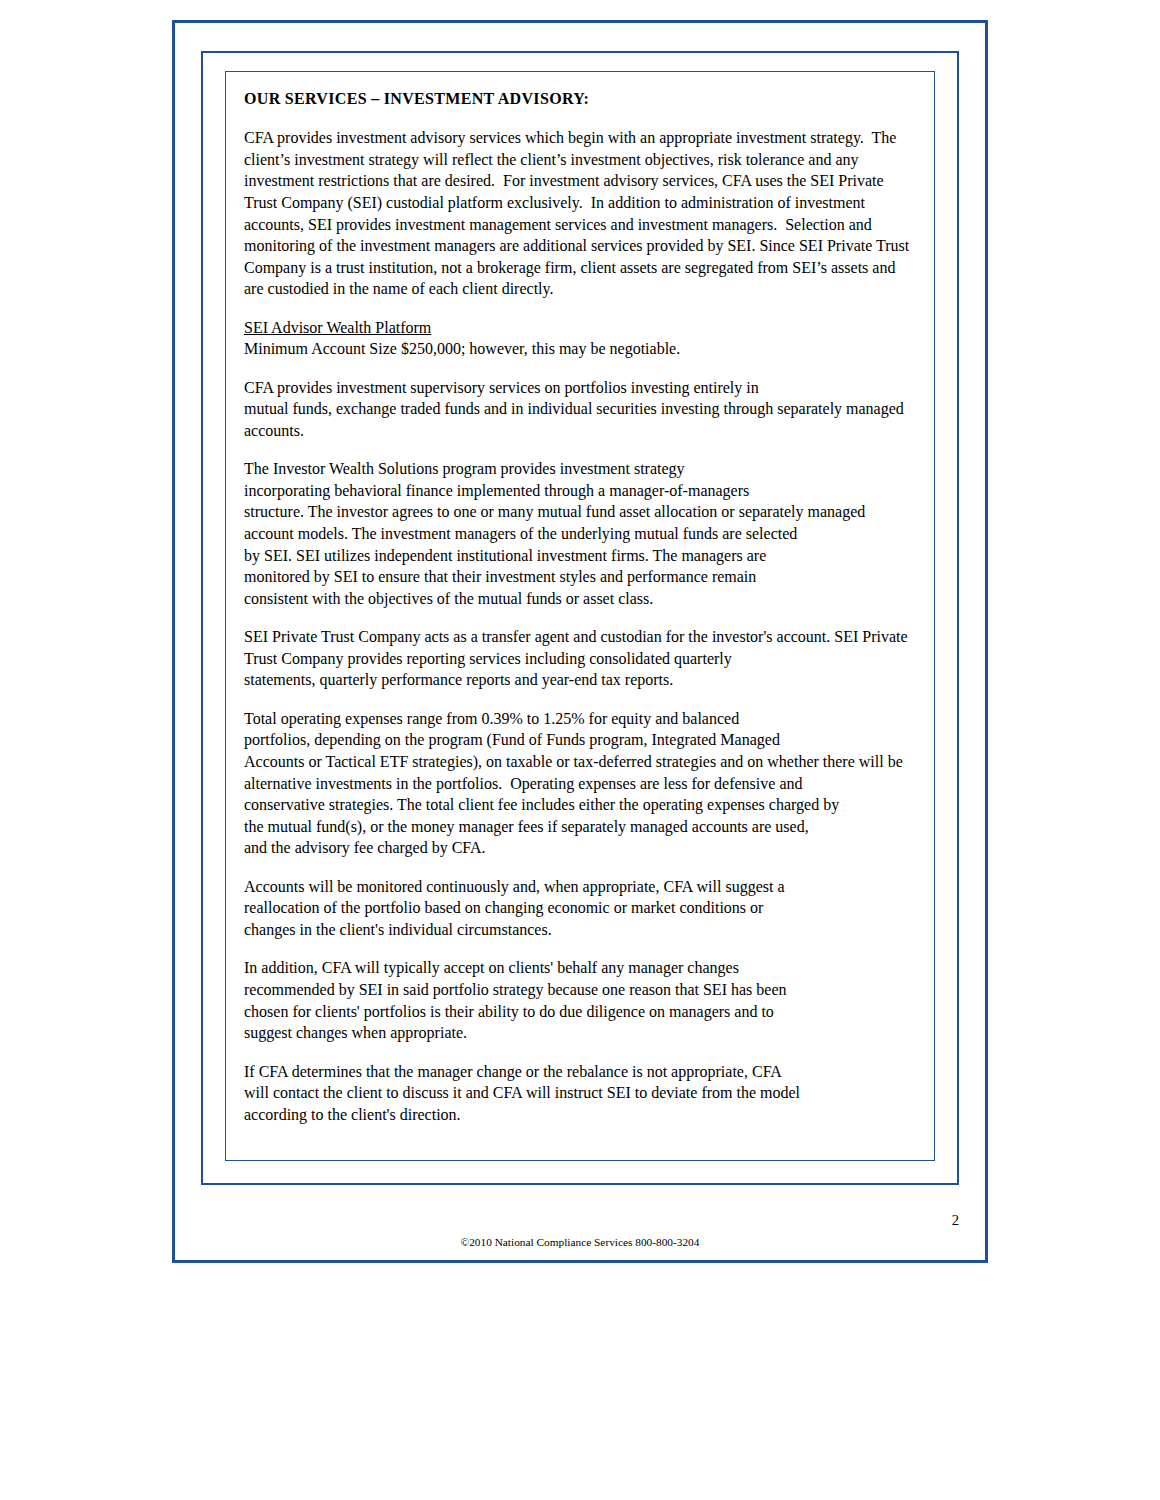OUR SERVICES – INVESTMENT ADVISORY:
CFA provides investment advisory services which begin with an appropriate investment strategy. The client’s investment strategy will reflect the client’s investment objectives, risk tolerance and any investment restrictions that are desired. For investment advisory services, CFA uses the SEI Private Trust Company (SEI) custodial platform exclusively. In addition to administration of investment accounts, SEI provides investment management services and investment managers. Selection and monitoring of the investment managers are additional services provided by SEI. Since SEI Private Trust Company is a trust institution, not a brokerage firm, client assets are segregated from SEI’s assets and are custodied in the name of each client directly.
SEI Advisor Wealth Platform
Minimum Account Size $250,000; however, this may be negotiable.
CFA provides investment supervisory services on portfolios investing entirely in
mutual funds, exchange traded funds and in individual securities investing through separately managed accounts.
The Investor Wealth Solutions program provides investment strategy
incorporating behavioral finance implemented through a manager-of-managers
structure. The investor agrees to one or many mutual fund asset allocation or separately managed
account models. The investment managers of the underlying mutual funds are selected
by SEI. SEI utilizes independent institutional investment firms. The managers are
monitored by SEI to ensure that their investment styles and performance remain
consistent with the objectives of the mutual funds or asset class.
SEI Private Trust Company acts as a transfer agent and custodian for the investor's account. SEI Private Trust Company provides reporting services including consolidated quarterly
statements, quarterly performance reports and year-end tax reports.
Total operating expenses range from 0.39% to 1.25% for equity and balanced
portfolios, depending on the program (Fund of Funds program, Integrated Managed
Accounts or Tactical ETF strategies), on taxable or tax-deferred strategies and on whether there will be alternative investments in the portfolios. Operating expenses are less for defensive and
conservative strategies. The total client fee includes either the operating expenses charged by
the mutual fund(s), or the money manager fees if separately managed accounts are used,
and the advisory fee charged by CFA.
Accounts will be monitored continuously and, when appropriate, CFA will suggest a
reallocation of the portfolio based on changing economic or market conditions or
changes in the client's individual circumstances.
In addition, CFA will typically accept on clients' behalf any manager changes
recommended by SEI in said portfolio strategy because one reason that SEI has been
chosen for clients' portfolios is their ability to do due diligence on managers and to
suggest changes when appropriate.
If CFA determines that the manager change or the rebalance is not appropriate, CFA
will contact the client to discuss it and CFA will instruct SEI to deviate from the model
according to the client's direction.
2
©2010 National Compliance Services 800-800-3204